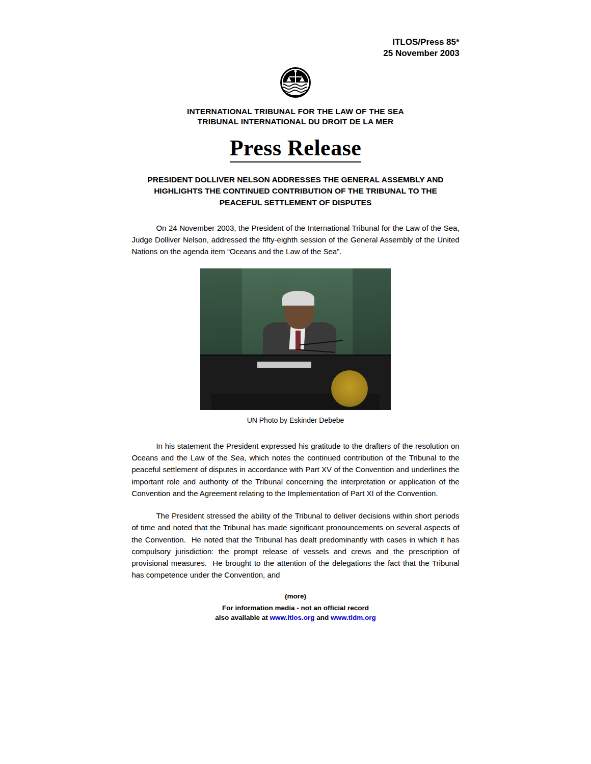ITLOS/Press 85*
25 November 2003
INTERNATIONAL TRIBUNAL FOR THE LAW OF THE SEA
TRIBUNAL INTERNATIONAL DU DROIT DE LA MER
Press Release
President Dolliver Nelson addresses the General Assembly and highlights the continued contribution of the Tribunal to the peaceful settlement of disputes
On 24 November 2003, the President of the International Tribunal for the Law of the Sea, Judge Dolliver Nelson, addressed the fifty-eighth session of the General Assembly of the United Nations on the agenda item “Oceans and the Law of the Sea”.
UN Photo by Eskinder Debebe
In his statement the President expressed his gratitude to the drafters of the resolution on Oceans and the Law of the Sea, which notes the continued contribution of the Tribunal to the peaceful settlement of disputes in accordance with Part XV of the Convention and underlines the important role and authority of the Tribunal concerning the interpretation or application of the Convention and the Agreement relating to the Implementation of Part XI of the Convention.
The President stressed the ability of the Tribunal to deliver decisions within short periods of time and noted that the Tribunal has made significant pronouncements on several aspects of the Convention. He noted that the Tribunal has dealt predominantly with cases in which it has compulsory jurisdiction: the prompt release of vessels and crews and the prescription of provisional measures. He brought to the attention of the delegations the fact that the Tribunal has competence under the Convention, and
(more)
For information media - not an official record
also available at www.itlos.org and www.tidm.org